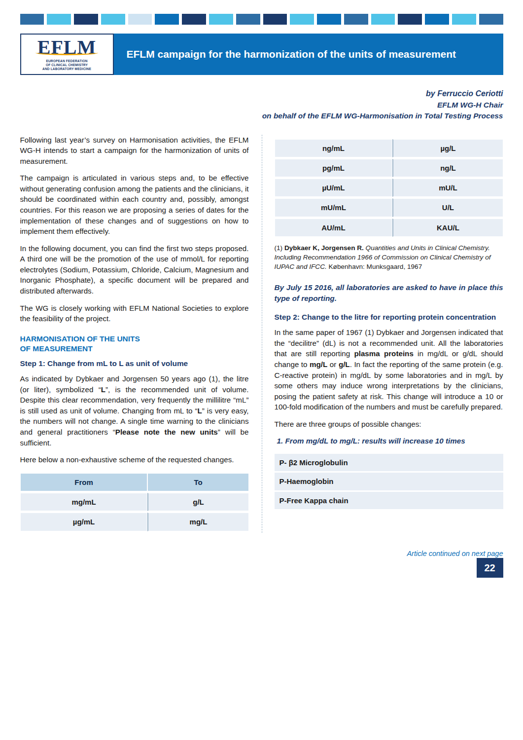EFLM
European Federation
of Clinical Chemistry
and Laboratory Medicine
EFLM campaign for the harmonization of the units of measurement
by Ferruccio Ceriotti
EFLM WG-H Chair
on behalf of the EFLM WG-Harmonisation in Total Testing Process
Following last year’s survey on Harmonisation activities, the EFLM WG-H intends to start a campaign for the harmonization of units of measurement.
The campaign is articulated in various steps and, to be effective without generating confusion among the patients and the clinicians, it should be coordinated within each country and, possibly, amongst countries. For this reason we are proposing a series of dates for the implementation of these changes and of suggestions on how to implement them effectively.
In the following document, you can find the first two steps proposed. A third one will be the promotion of the use of mmol/L for reporting electrolytes (Sodium, Potassium, Chloride, Calcium, Magnesium and Inorganic Phosphate), a specific document will be prepared and distributed afterwards.
The WG is closely working with EFLM National Societies to explore the feasibility of the project.
Harmonisation of the units
of measurement
Step 1: Change from mL to L as unit of volume
As indicated by Dybkaer and Jorgensen 50 years ago (1), the litre (or liter), symbolized “L”, is the recommended unit of volume. Despite this clear recommendation, very frequently the millilitre “mL” is still used as unit of volume. Changing from mL to “L” is very easy, the numbers will not change. A single time warning to the clinicians and general practitioners “Please note the new units” will be sufficient.
Here below a non-exhaustive scheme of the requested changes.
| From | To |
| --- | --- |
| mg/mL | g/L |
| µg/mL | mg/L |
| ng/mL | µg/L |
| pg/mL | ng/L |
| µU/mL | mU/L |
| mU/mL | U/L |
| AU/mL | KAU/L |
(1) Dybkaer K, Jorgensen R. Quantities and Units in Clinical Chemistry. Including Recommendation 1966 of Commission on Clinical Chemistry of IUPAC and IFCC. København: Munksgaard, 1967
By July 15 2016, all laboratories are asked to have in place this type of reporting.
Step 2: Change to the litre for reporting protein concentration
In the same paper of 1967 (1) Dybkaer and Jorgensen indicated that the “decilitre” (dL) is not a recommended unit. All the laboratories that are still reporting plasma proteins in mg/dL or g/dL should change to mg/L or g/L. In fact the reporting of the same protein (e.g. C-reactive protein) in mg/dL by some laboratories and in mg/L by some others may induce wrong interpretations by the clinicians, posing the patient safety at risk. This change will introduce a 10 or 100-fold modification of the numbers and must be carefully prepared.
There are three groups of possible changes:
From mg/dL to mg/L: results will increase 10 times
| P- β2 Microglobulin |
| P-Haemoglobin |
| P-Free Kappa chain |
Article continued on next page
22